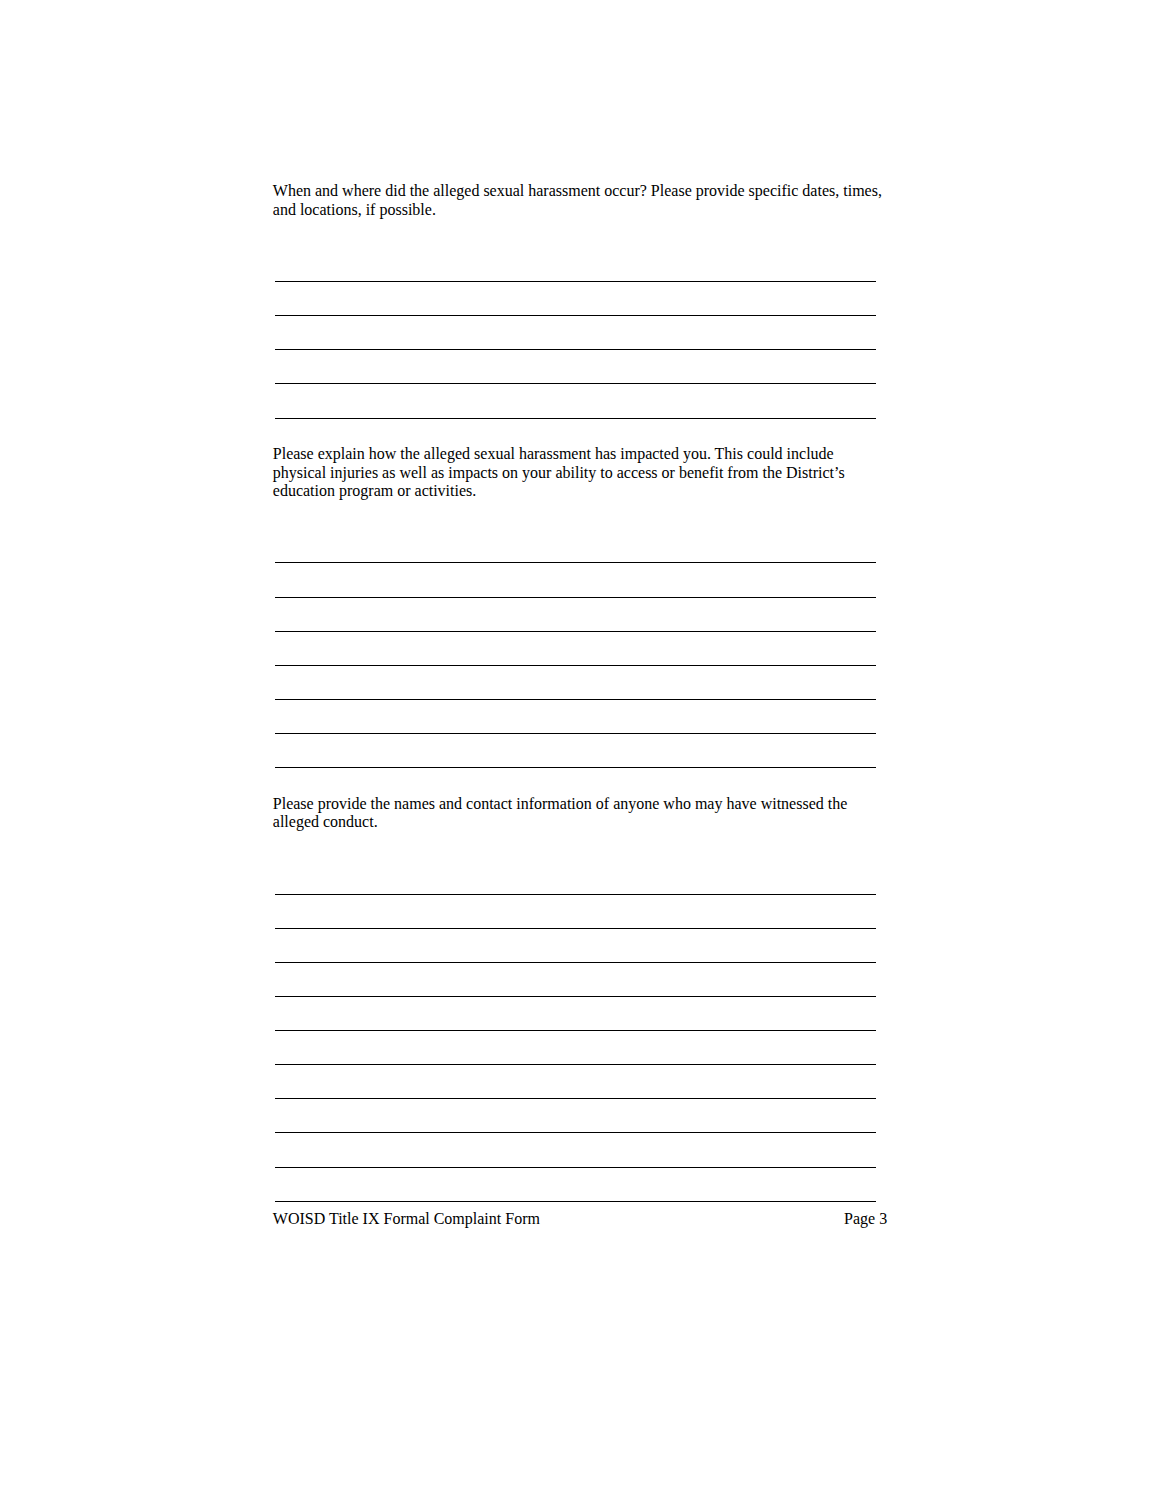When and where did the alleged sexual harassment occur? Please provide specific dates, times, and locations, if possible.
Please explain how the alleged sexual harassment has impacted you. This could include physical injuries as well as impacts on your ability to access or benefit from the District’s education program or activities.
Please provide the names and contact information of anyone who may have witnessed the alleged conduct.
WOISD Title IX Formal Complaint Form
Page 3